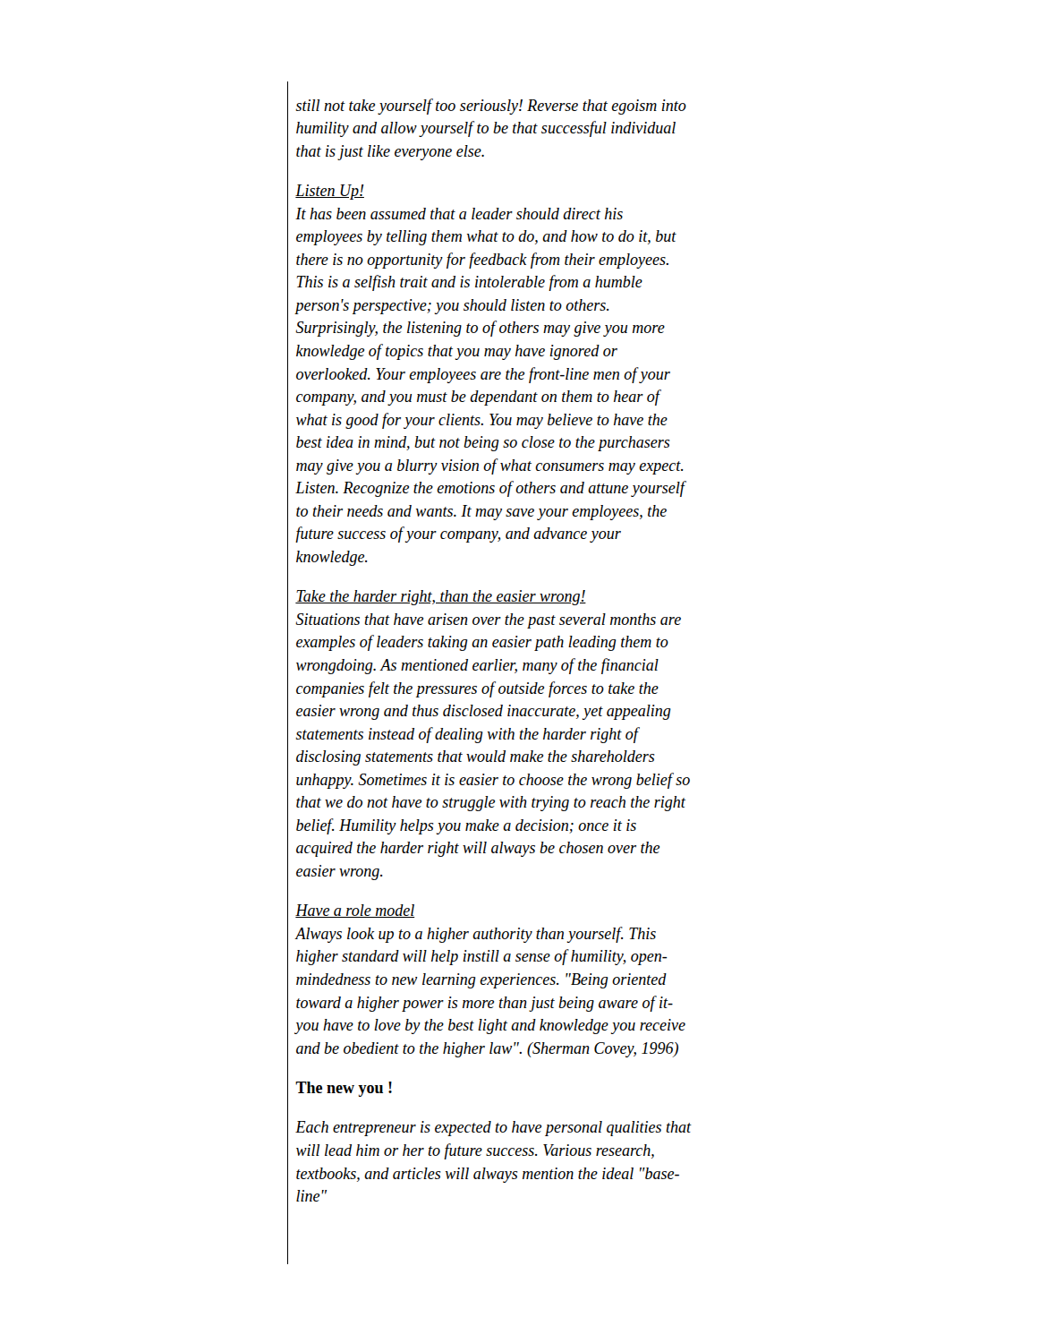still not take yourself too seriously! Reverse that egoism into humility and allow yourself to be that successful individual that is just like everyone else.
Listen Up!
It has been assumed that a leader should direct his employees by telling them what to do, and how to do it, but there is no opportunity for feedback from their employees. This is a selfish trait and is intolerable from a humble person's perspective; you should listen to others. Surprisingly, the listening to of others may give you more knowledge of topics that you may have ignored or overlooked. Your employees are the front-line men of your company, and you must be dependant on them to hear of what is good for your clients. You may believe to have the best idea in mind, but not being so close to the purchasers may give you a blurry vision of what consumers may expect. Listen. Recognize the emotions of others and attune yourself to their needs and wants. It may save your employees, the future success of your company, and advance your knowledge.
Take the harder right, than the easier wrong!
Situations that have arisen over the past several months are examples of leaders taking an easier path leading them to wrongdoing. As mentioned earlier, many of the financial companies felt the pressures of outside forces to take the easier wrong and thus disclosed inaccurate, yet appealing statements instead of dealing with the harder right of disclosing statements that would make the shareholders unhappy. Sometimes it is easier to choose the wrong belief so that we do not have to struggle with trying to reach the right belief. Humility helps you make a decision; once it is acquired the harder right will always be chosen over the easier wrong.
Have a role model
Always look up to a higher authority than yourself. This higher standard will help instill a sense of humility, open-mindedness to new learning experiences. "Being oriented toward a higher power is more than just being aware of it-you have to love by the best light and knowledge you receive and be obedient to the higher law". (Sherman Covey, 1996)
The new you !
Each entrepreneur is expected to have personal qualities that will lead him or her to future success. Various research, textbooks, and articles will always mention the ideal "base-line"